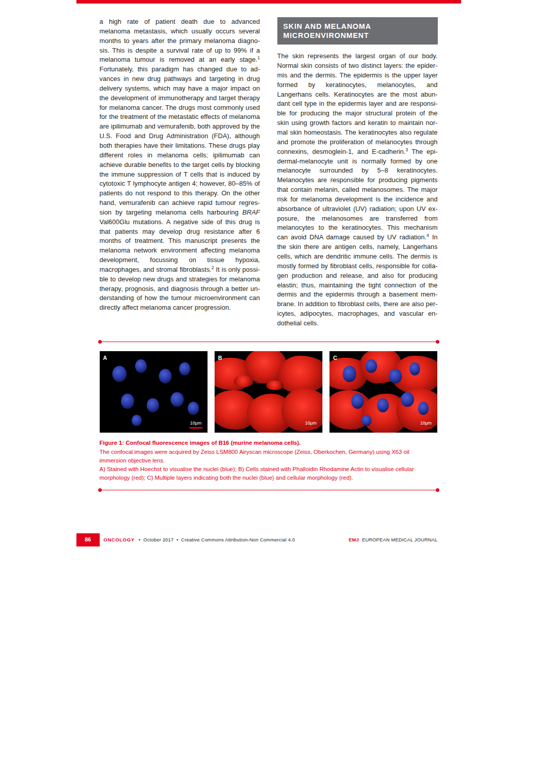a high rate of patient death due to advanced melanoma metastasis, which usually occurs several months to years after the primary melanoma diagnosis. This is despite a survival rate of up to 99% if a melanoma tumour is removed at an early stage.1 Fortunately, this paradigm has changed due to advances in new drug pathways and targeting in drug delivery systems, which may have a major impact on the development of immunotherapy and target therapy for melanoma cancer. The drugs most commonly used for the treatment of the metastatic effects of melanoma are ipilimumab and vemurafenib, both approved by the U.S. Food and Drug Administration (FDA), although both therapies have their limitations. These drugs play different roles in melanoma cells; ipilimumab can achieve durable benefits to the target cells by blocking the immune suppression of T cells that is induced by cytotoxic T lymphocyte antigen 4; however, 80–85% of patients do not respond to this therapy. On the other hand, vemurafenib can achieve rapid tumour regression by targeting melanoma cells harbouring BRAF Val600Glu mutations. A negative side of this drug is that patients may develop drug resistance after 6 months of treatment. This manuscript presents the melanoma network environment affecting melanoma development, focussing on tissue hypoxia, macrophages, and stromal fibroblasts.2 It is only possible to develop new drugs and strategies for melanoma therapy, prognosis, and diagnosis through a better understanding of how the tumour microenvironment can directly affect melanoma cancer progression.
Skin and Melanoma
Microenvironment
The skin represents the largest organ of our body. Normal skin consists of two distinct layers: the epidermis and the dermis. The epidermis is the upper layer formed by keratinocytes, melanocytes, and Langerhans cells. Keratinocytes are the most abundant cell type in the epidermis layer and are responsible for producing the major structural protein of the skin using growth factors and keratin to maintain normal skin homeostasis. The keratinocytes also regulate and promote the proliferation of melanocytes through connexins, desmoglein-1, and E-cadherin.3 The epidermal-melanocyte unit is normally formed by one melanocyte surrounded by 5–8 keratinocytes. Melanocytes are responsible for producing pigments that contain melanin, called melanosomes. The major risk for melanoma development is the incidence and absorbance of ultraviolet (UV) radiation; upon UV exposure, the melanosomes are transferred from melanocytes to the keratinocytes. This mechanism can avoid DNA damage caused by UV radiation.4 In the skin there are antigen cells, namely, Langerhans cells, which are dendritic immune cells. The dermis is mostly formed by fibroblast cells, responsible for collagen production and release, and also for producing elastin; thus, maintaining the tight connection of the dermis and the epidermis through a basement membrane. In addition to fibroblast cells, there are also pericytes, adipocytes, macrophages, and vascular endothelial cells.
A
10µm
B
10µm
C
10µm
Figure 1: Confocal fluorescence images of B16 (murine melanoma cells).
The confocal images were acquired by Zeiss LSM800 Airyscan microscope (Zeiss, Oberkochen, Germany) using X63 oil immersion objective lens.
A) Stained with Hoechst to visualise the nuclei (blue); B) Cells stained with Phalloidin Rhodamine Actin to visualise cellular morphology (red); C) Multiple layers indicating both the nuclei (blue) and cellular morphology (red).
86
ONCOLOGY • October 2017 • Creative Commons Attribution-Non Commercial 4.0
EMJ EUROPEAN MEDICAL JOURNAL